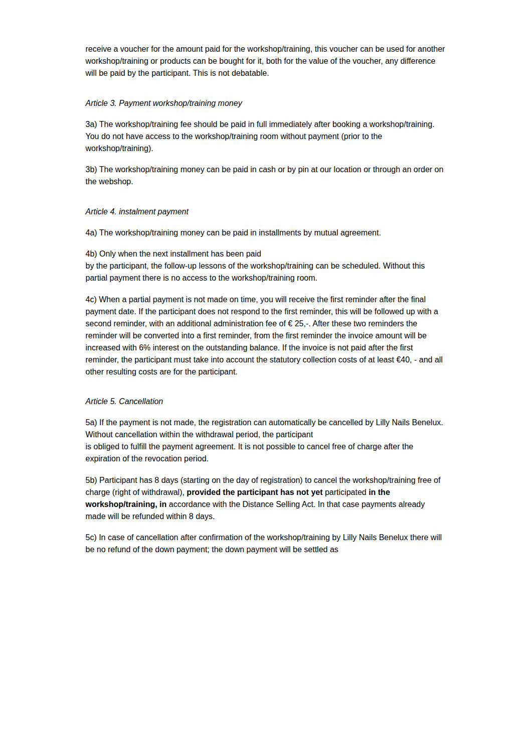receive a voucher for the amount paid for the workshop/training, this voucher can be used for another workshop/training or products can be bought for it, both for the value of the voucher, any difference will be paid by the participant. This is not debatable.
Article 3. Payment workshop/training money
3a) The workshop/training fee should be paid in full immediately after booking a workshop/training. You do not have access to the workshop/training room without payment (prior to the workshop/training).
3b) The workshop/training money can be paid in cash or by pin at our location or through an order on the webshop.
Article 4. instalment payment
4a) The workshop/training money can be paid in installments by mutual agreement.
4b) Only when the next installment has been paid
by the participant, the follow-up lessons of the workshop/training can be scheduled. Without this partial payment there is no access to the workshop/training room.
4c) When a partial payment is not made on time, you will receive the first reminder after the final payment date. If the participant does not respond to the first reminder, this will be followed up with a second reminder, with an additional administration fee of € 25,-. After these two reminders the reminder will be converted into a first reminder, from the first reminder the invoice amount will be increased with 6% interest on the outstanding balance. If the invoice is not paid after the first reminder, the participant must take into account the statutory collection costs of at least €40, - and all other resulting costs are for the participant.
Article 5. Cancellation
5a) If the payment is not made, the registration can automatically be cancelled by Lilly Nails Benelux. Without cancellation within the withdrawal period, the participant
is obliged to fulfill the payment agreement. It is not possible to cancel free of charge after the expiration of the revocation period.
5b) Participant has 8 days (starting on the day of registration) to cancel the workshop/training free of charge (right of withdrawal), provided the participant has not yet participated in the workshop/training, in accordance with the Distance Selling Act. In that case payments already made will be refunded within 8 days.
5c) In case of cancellation after confirmation of the workshop/training by Lilly Nails Benelux there will be no refund of the down payment; the down payment will be settled as